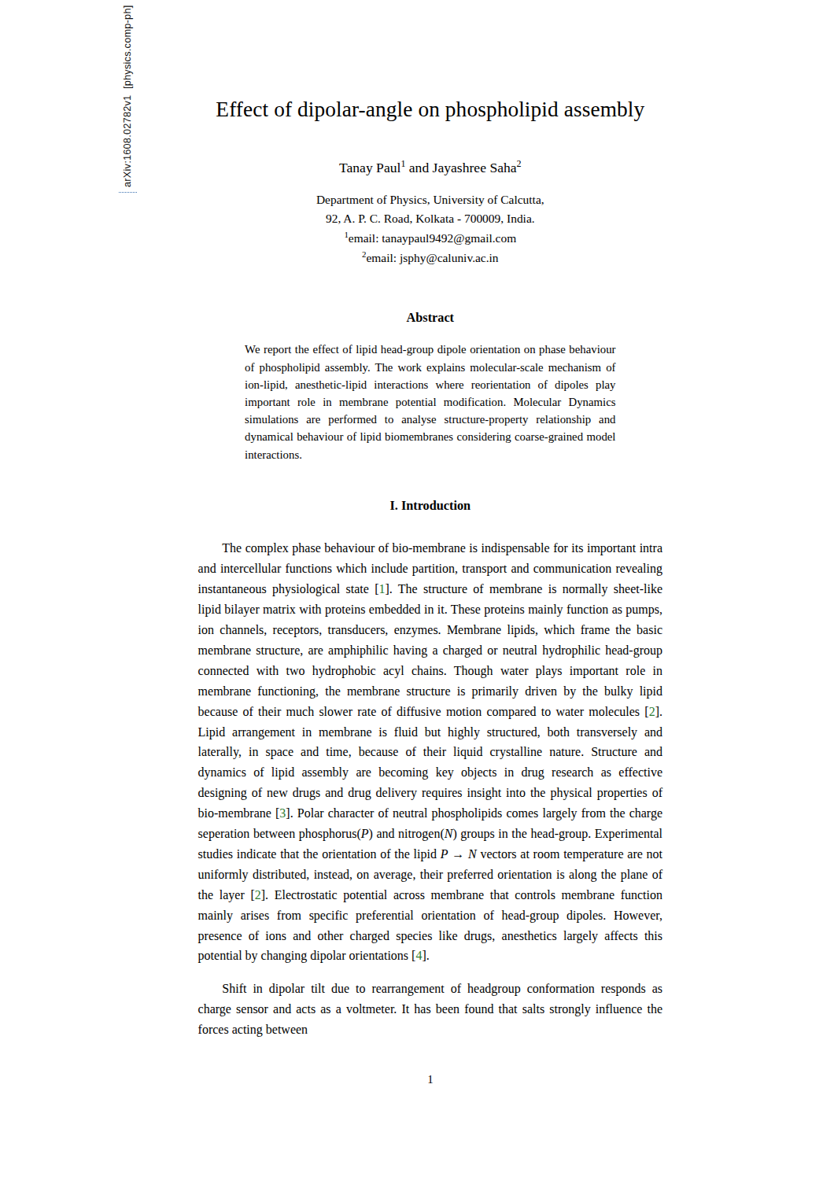arXiv:1608.02782v1 [physics.comp-ph] 9 Aug 2016
Effect of dipolar-angle on phospholipid assembly
Tanay Paul1 and Jayashree Saha2
Department of Physics, University of Calcutta,
92, A. P. C. Road, Kolkata - 700009, India.
1email: tanaypaul9492@gmail.com
2email: jsphy@caluniv.ac.in
Abstract
We report the effect of lipid head-group dipole orientation on phase behaviour of phospholipid assembly. The work explains molecular-scale mechanism of ion-lipid, anesthetic-lipid interactions where reorientation of dipoles play important role in membrane potential modification. Molecular Dynamics simulations are performed to analyse structure-property relationship and dynamical behaviour of lipid biomembranes considering coarse-grained model interactions.
I. Introduction
The complex phase behaviour of bio-membrane is indispensable for its important intra and intercellular functions which include partition, transport and communication revealing instantaneous physiological state [1]. The structure of membrane is normally sheet-like lipid bilayer matrix with proteins embedded in it. These proteins mainly function as pumps, ion channels, receptors, transducers, enzymes. Membrane lipids, which frame the basic membrane structure, are amphiphilic having a charged or neutral hydrophilic head-group connected with two hydrophobic acyl chains. Though water plays important role in membrane functioning, the membrane structure is primarily driven by the bulky lipid because of their much slower rate of diffusive motion compared to water molecules [2]. Lipid arrangement in membrane is fluid but highly structured, both transversely and laterally, in space and time, because of their liquid crystalline nature. Structure and dynamics of lipid assembly are becoming key objects in drug research as effective designing of new drugs and drug delivery requires insight into the physical properties of bio-membrane [3]. Polar character of neutral phospholipids comes largely from the charge seperation between phosphorus(P) and nitrogen(N) groups in the head-group. Experimental studies indicate that the orientation of the lipid P → N vectors at room temperature are not uniformly distributed, instead, on average, their preferred orientation is along the plane of the layer [2]. Electrostatic potential across membrane that controls membrane function mainly arises from specific preferential orientation of head-group dipoles. However, presence of ions and other charged species like drugs, anesthetics largely affects this potential by changing dipolar orientations [4].
Shift in dipolar tilt due to rearrangement of headgroup conformation responds as charge sensor and acts as a voltmeter. It has been found that salts strongly influence the forces acting between
1